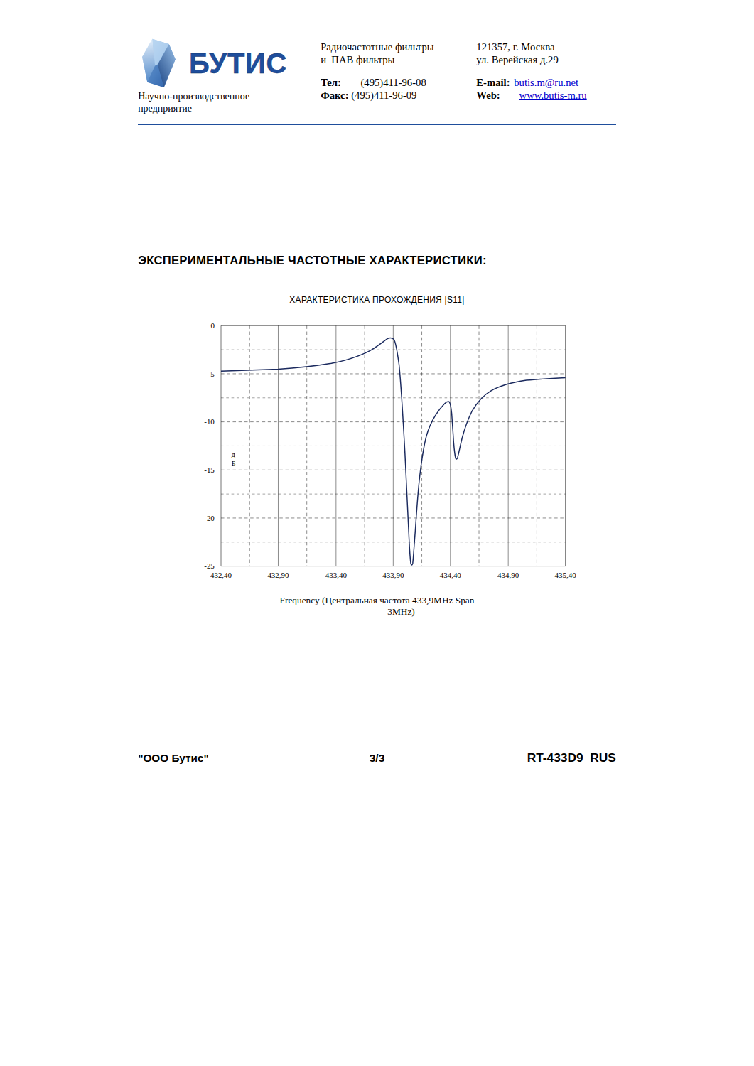БУТИС
Научно-производственное
предприятие
Радиочастотные фильтры
и ПАВ фильтры
Тел: (495)411-96-08
Факс: (495)411-96-09
121357, г. Москва
ул. Верейская д.29
E-mail: butis.m@ru.net
Web: www.butis-m.ru
ЭКСПЕРИМЕНТАЛЬНЫЕ ЧАСТОТНЫЕ ХАРАКТЕРИСТИКИ:
ХАРАКТЕРИСТИКА ПРОХОЖДЕНИЯ |S11|
0 -5 -10 -15 -20 -25 д Б 432,40 432,90 433,40 433,90 434,40 434,90 435,40
Frequency (Центральная частота 433,9MHz Span 3MHz)
"ООО Бутис"
3/3
RT-433D9_RUS